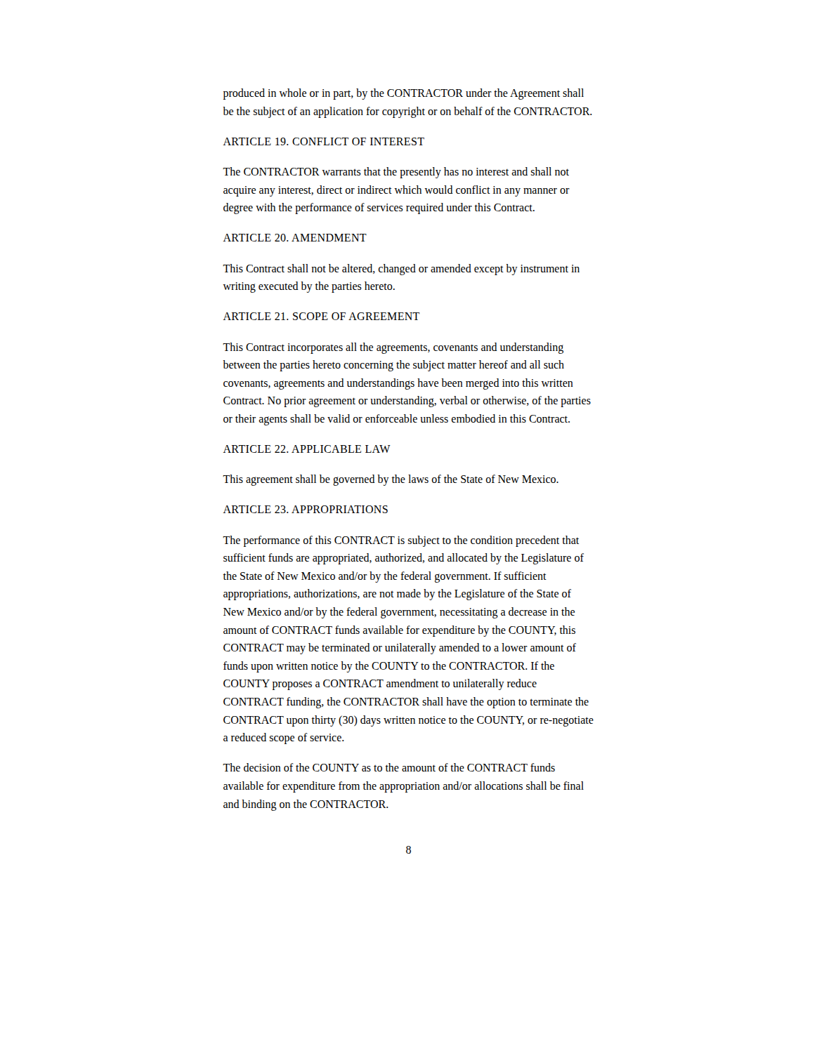produced in whole or in part, by the CONTRACTOR under the Agreement shall be the subject of an application for copyright or on behalf of the CONTRACTOR.
ARTICLE 19. CONFLICT OF INTEREST
The CONTRACTOR warrants that the presently has no interest and shall not acquire any interest, direct or indirect which would conflict in any manner or degree with the performance of services required under this Contract.
ARTICLE 20. AMENDMENT
This Contract shall not be altered, changed or amended except by instrument in writing executed by the parties hereto.
ARTICLE 21. SCOPE OF AGREEMENT
This Contract incorporates all the agreements, covenants and understanding between the parties hereto concerning the subject matter hereof and all such covenants, agreements and understandings have been merged into this written Contract. No prior agreement or understanding, verbal or otherwise, of the parties or their agents shall be valid or enforceable unless embodied in this Contract.
ARTICLE 22. APPLICABLE LAW
This agreement shall be governed by the laws of the State of New Mexico.
ARTICLE 23. APPROPRIATIONS
The performance of this CONTRACT is subject to the condition precedent that sufficient funds are appropriated, authorized, and allocated by the Legislature of the State of New Mexico and/or by the federal government. If sufficient appropriations, authorizations, are not made by the Legislature of the State of New Mexico and/or by the federal government, necessitating a decrease in the amount of CONTRACT funds available for expenditure by the COUNTY, this CONTRACT may be terminated or unilaterally amended to a lower amount of funds upon written notice by the COUNTY to the CONTRACTOR. If the COUNTY proposes a CONTRACT amendment to unilaterally reduce CONTRACT funding, the CONTRACTOR shall have the option to terminate the CONTRACT upon thirty (30) days written notice to the COUNTY, or re-negotiate a reduced scope of service.
The decision of the COUNTY as to the amount of the CONTRACT funds available for expenditure from the appropriation and/or allocations shall be final and binding on the CONTRACTOR.
8